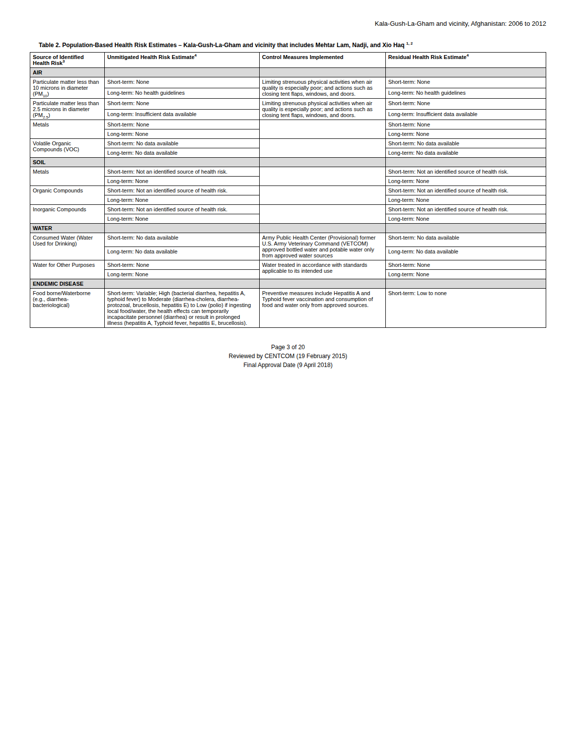Kala-Gush-La-Gham and vicinity, Afghanistan: 2006 to 2012
Table 2. Population-Based Health Risk Estimates – Kala-Gush-La-Gham and vicinity that includes Mehtar Lam, Nadji, and Xio Haq 1, 2
| Source of Identified Health Risk 3 | Unmitigated Health Risk Estimate 4 | Control Measures Implemented | Residual Health Risk Estimate 4 |
| --- | --- | --- | --- |
| AIR | | | |
| Particulate matter less than 10 microns in diameter (PM 10 ) | Short-term: None | Limiting strenuous physical activities when air quality is especially poor; and actions such as closing tent flaps, windows, and doors. | Short-term: None |
| Long-term: No health guidelines | Long-term: No health guidelines |
| Particulate matter less than 2.5 microns in diameter (PM 2.5 ) | Short-term: None | Limiting strenuous physical activities when air quality is especially poor; and actions such as closing tent flaps, windows, and doors. | Short-term: None |
| Long-term: Insufficient data available | Long-term: Insufficient data available |
| Metals | Short-term: None | | Short-term: None |
| Long-term: None | Long-term: None |
| Volatile Organic Compounds (VOC) | Short-term: No data available | | Short-term: No data available |
| Long-term: No data available | Long-term: No data available |
| SOIL | | | |
| Metals | Short-term: Not an identified source of health risk. | | Short-term: Not an identified source of health risk. |
| Long-term: None | Long-term: None |
| Organic Compounds | Short-term: Not an identified source of health risk. | | Short-term: Not an identified source of health risk. |
| Long-term: None | Long-term: None |
| Inorganic Compounds | Short-term: Not an identified source of health risk. | | Short-term: Not an identified source of health risk. |
| Long-term: None | Long-term: None |
| WATER | | | |
| Consumed Water (Water Used for Drinking) | Short-term: No data available | Army Public Health Center (Provisional) former U.S. Army Veterinary Command (VETCOM) approved bottled water and potable water only from approved water sources | Short-term: No data available |
| Long-term: No data available | Long-term: No data available |
| Water for Other Purposes | Short-term: None | Water treated in accordance with standards applicable to its intended use | Short-term: None |
| Long-term: None | Long-term: None |
| ENDEMIC DISEASE | | | |
| Food borne/Waterborne (e.g., diarrhea-bacteriological) | Short-term: Variable; High (bacterial diarrhea, hepatitis A, typhoid fever) to Moderate (diarrhea-cholera, diarrhea-protozoal, brucellosis, hepatitis E) to Low (polio) if ingesting local food/water, the health effects can temporarily incapacitate personnel (diarrhea) or result in prolonged illness (hepatitis A, Typhoid fever, hepatitis E, brucellosis). | Preventive measures include Hepatitis A and Typhoid fever vaccination and consumption of food and water only from approved sources. | Short-term: Low to none |
Page 3 of 20
Reviewed by CENTCOM (19 February 2015)
Final Approval Date (9 April 2018)